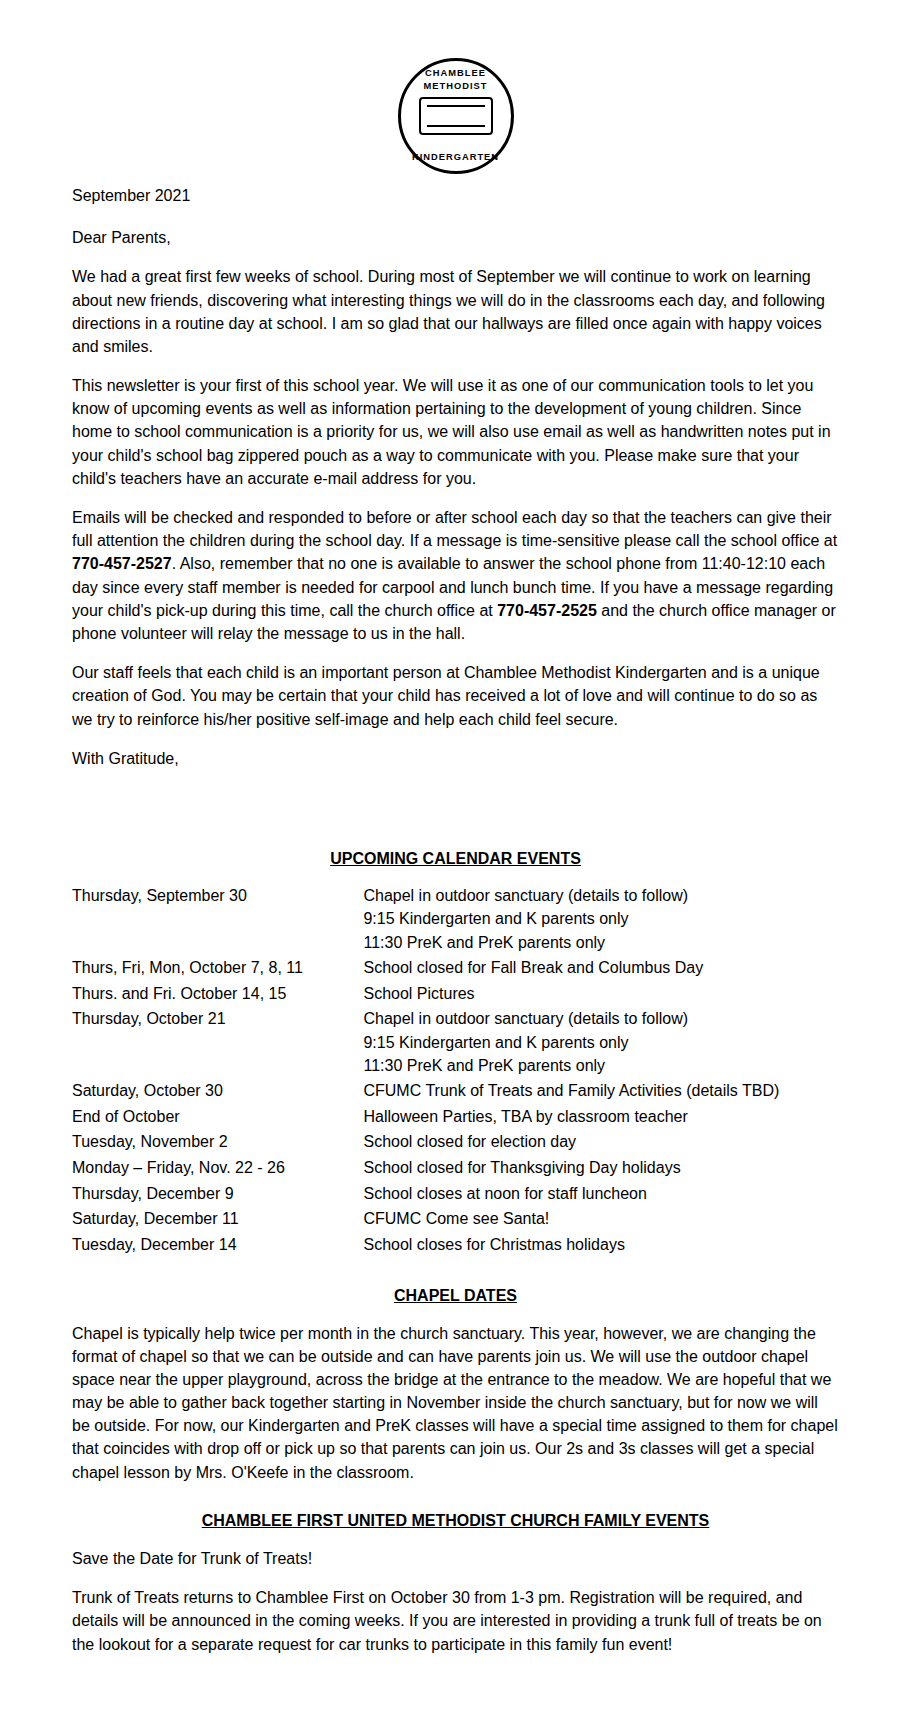CHAMBLEE METHODIST KINDERGARTEN
September 2021
Dear Parents,
We had a great first few weeks of school. During most of September we will continue to work on learning about new friends, discovering what interesting things we will do in the classrooms each day, and following directions in a routine day at school. I am so glad that our hallways are filled once again with happy voices and smiles.
This newsletter is your first of this school year. We will use it as one of our communication tools to let you know of upcoming events as well as information pertaining to the development of young children. Since home to school communication is a priority for us, we will also use email as well as handwritten notes put in your child's school bag zippered pouch as a way to communicate with you. Please make sure that your child's teachers have an accurate e-mail address for you.
Emails will be checked and responded to before or after school each day so that the teachers can give their full attention the children during the school day. If a message is time-sensitive please call the school office at 770-457-2527. Also, remember that no one is available to answer the school phone from 11:40-12:10 each day since every staff member is needed for carpool and lunch bunch time. If you have a message regarding your child's pick-up during this time, call the church office at 770-457-2525 and the church office manager or phone volunteer will relay the message to us in the hall.
Our staff feels that each child is an important person at Chamblee Methodist Kindergarten and is a unique creation of God. You may be certain that your child has received a lot of love and will continue to do so as we try to reinforce his/her positive self-image and help each child feel secure.
With Gratitude,
UPCOMING CALENDAR EVENTS
| Thursday, September 30 | Chapel in outdoor sanctuary (details to follow) 9:15 Kindergarten and K parents only 11:30 PreK and PreK parents only |
| Thurs, Fri, Mon, October 7, 8, 11 | School closed for Fall Break and Columbus Day |
| Thurs. and Fri. October 14, 15 | School Pictures |
| Thursday, October 21 | Chapel in outdoor sanctuary (details to follow) 9:15 Kindergarten and K parents only 11:30 PreK and PreK parents only |
| Saturday, October 30 | CFUMC Trunk of Treats and Family Activities (details TBD) |
| End of October | Halloween Parties, TBA by classroom teacher |
| Tuesday, November 2 | School closed for election day |
| Monday – Friday, Nov. 22 - 26 | School closed for Thanksgiving Day holidays |
| Thursday, December 9 | School closes at noon for staff luncheon |
| Saturday, December 11 | CFUMC Come see Santa! |
| Tuesday, December 14 | School closes for Christmas holidays |
CHAPEL DATES
Chapel is typically help twice per month in the church sanctuary. This year, however, we are changing the format of chapel so that we can be outside and can have parents join us. We will use the outdoor chapel space near the upper playground, across the bridge at the entrance to the meadow. We are hopeful that we may be able to gather back together starting in November inside the church sanctuary, but for now we will be outside. For now, our Kindergarten and PreK classes will have a special time assigned to them for chapel that coincides with drop off or pick up so that parents can join us. Our 2s and 3s classes will get a special chapel lesson by Mrs. O'Keefe in the classroom.
CHAMBLEE FIRST UNITED METHODIST CHURCH FAMILY EVENTS
Save the Date for Trunk of Treats!
Trunk of Treats returns to Chamblee First on October 30 from 1-3 pm. Registration will be required, and details will be announced in the coming weeks. If you are interested in providing a trunk full of treats be on the lookout for a separate request for car trunks to participate in this family fun event!